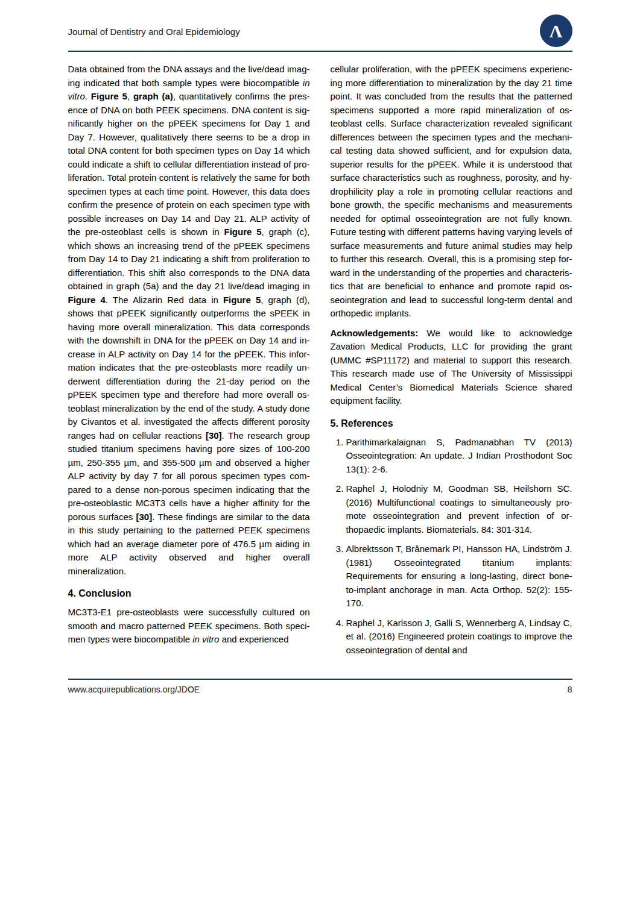Journal of Dentistry and Oral Epidemiology
Λ
Data obtained from the DNA assays and the live/dead imaging indicated that both sample types were biocompatible in vitro. Figure 5, graph (a), quantitatively confirms the presence of DNA on both PEEK specimens. DNA content is significantly higher on the pPEEK specimens for Day 1 and Day 7. However, qualitatively there seems to be a drop in total DNA content for both specimen types on Day 14 which could indicate a shift to cellular differentiation instead of proliferation. Total protein content is relatively the same for both specimen types at each time point. However, this data does confirm the presence of protein on each specimen type with possible increases on Day 14 and Day 21. ALP activity of the pre-osteoblast cells is shown in Figure 5, graph (c), which shows an increasing trend of the pPEEK specimens from Day 14 to Day 21 indicating a shift from proliferation to differentiation. This shift also corresponds to the DNA data obtained in graph (5a) and the day 21 live/dead imaging in Figure 4. The Alizarin Red data in Figure 5, graph (d), shows that pPEEK significantly outperforms the sPEEK in having more overall mineralization. This data corresponds with the downshift in DNA for the pPEEK on Day 14 and increase in ALP activity on Day 14 for the pPEEK. This information indicates that the pre-osteoblasts more readily underwent differentiation during the 21-day period on the pPEEK specimen type and therefore had more overall osteoblast mineralization by the end of the study. A study done by Civantos et al. investigated the affects different porosity ranges had on cellular reactions [30]. The research group studied titanium specimens having pore sizes of 100-200 µm, 250-355 µm, and 355-500 µm and observed a higher ALP activity by day 7 for all porous specimen types compared to a dense non-porous specimen indicating that the pre-osteoblastic MC3T3 cells have a higher affinity for the porous surfaces [30]. These findings are similar to the data in this study pertaining to the patterned PEEK specimens which had an average diameter pore of 476.5 µm aiding in more ALP activity observed and higher overall mineralization.
4. Conclusion
MC3T3-E1 pre-osteoblasts were successfully cultured on smooth and macro patterned PEEK specimens. Both specimen types were biocompatible in vitro and experienced
cellular proliferation, with the pPEEK specimens experiencing more differentiation to mineralization by the day 21 time point. It was concluded from the results that the patterned specimens supported a more rapid mineralization of osteoblast cells. Surface characterization revealed significant differences between the specimen types and the mechanical testing data showed sufficient, and for expulsion data, superior results for the pPEEK. While it is understood that surface characteristics such as roughness, porosity, and hydrophilicity play a role in promoting cellular reactions and bone growth, the specific mechanisms and measurements needed for optimal osseointegration are not fully known. Future testing with different patterns having varying levels of surface measurements and future animal studies may help to further this research. Overall, this is a promising step forward in the understanding of the properties and characteristics that are beneficial to enhance and promote rapid osseointegration and lead to successful long-term dental and orthopedic implants.
Acknowledgements: We would like to acknowledge Zavation Medical Products, LLC for providing the grant (UMMC #SP11172) and material to support this research. This research made use of The University of Mississippi Medical Center’s Biomedical Materials Science shared equipment facility.
5. References
Parithimarkalaignan S, Padmanabhan TV (2013) Osseointegration: An update. J Indian Prosthodont Soc 13(1): 2-6.
Raphel J, Holodniy M, Goodman SB, Heilshorn SC. (2016) Multifunctional coatings to simultaneously promote osseointegration and prevent infection of orthopaedic implants. Biomaterials. 84: 301-314.
Albrektsson T, Brånemark PI, Hansson HA, Lindström J. (1981) Osseointegrated titanium implants: Requirements for ensuring a long-lasting, direct bone-to-implant anchorage in man. Acta Orthop. 52(2): 155-170.
Raphel J, Karlsson J, Galli S, Wennerberg A, Lindsay C, et al. (2016) Engineered protein coatings to improve the osseointegration of dental and
www.acquirepublications.org/JDOE
8